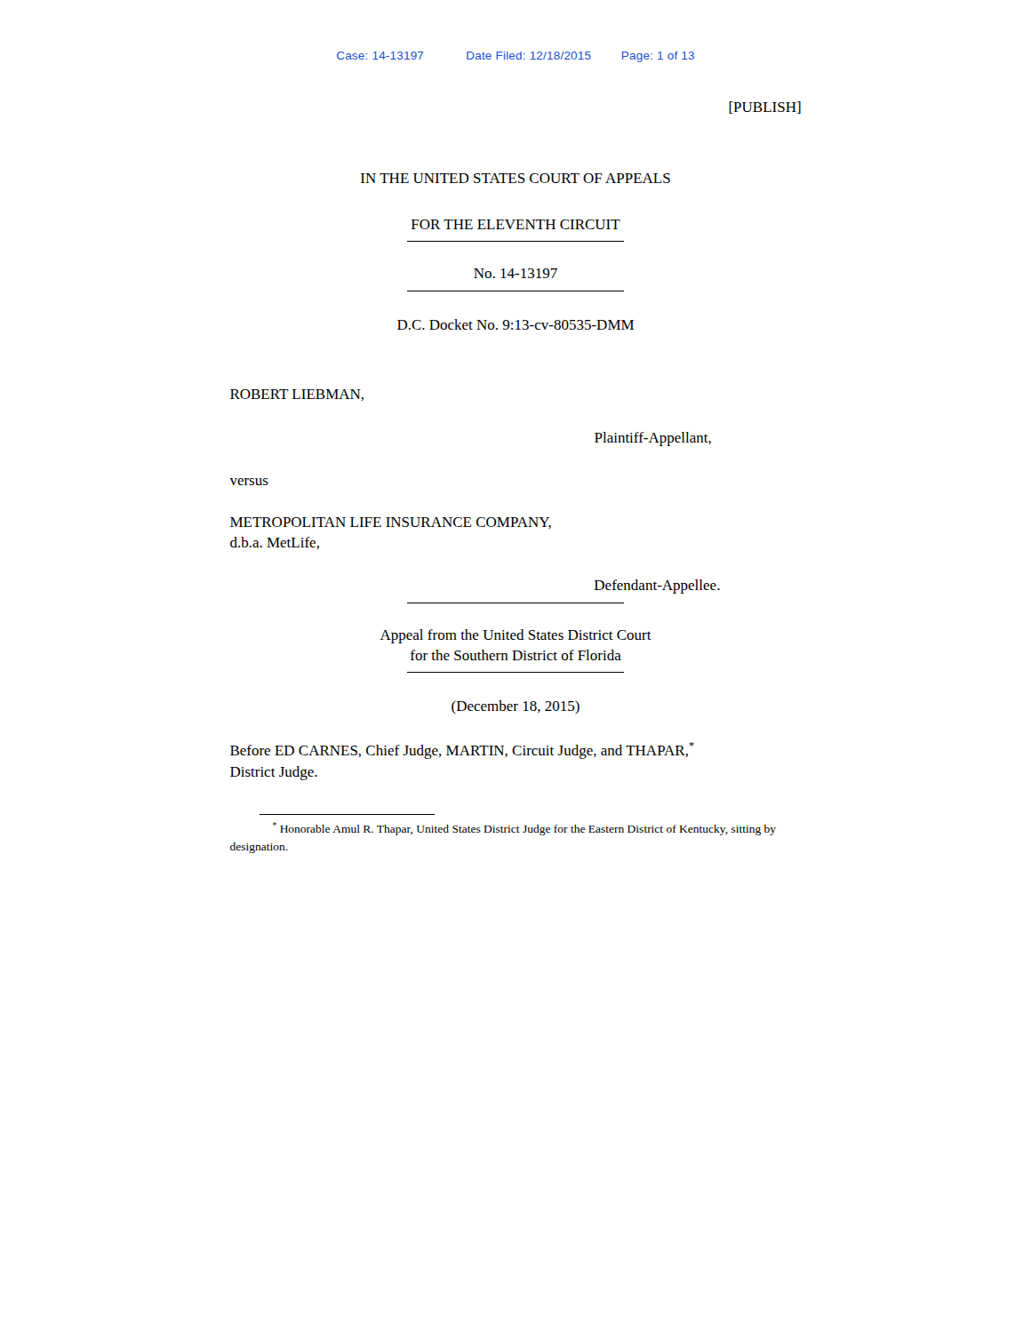Case: 14-13197 Date Filed: 12/18/2015 Page: 1 of 13
[PUBLISH]
IN THE UNITED STATES COURT OF APPEALS
FOR THE ELEVENTH CIRCUIT
No. 14-13197
D.C. Docket No. 9:13-cv-80535-DMM
ROBERT LIEBMAN,
Plaintiff-Appellant,
versus
METROPOLITAN LIFE INSURANCE COMPANY,
d.b.a. MetLife,
Defendant-Appellee.
Appeal from the United States District Court
for the Southern District of Florida
(December 18, 2015)
Before ED CARNES, Chief Judge, MARTIN, Circuit Judge, and THAPAR,*
District Judge.
* Honorable Amul R. Thapar, United States District Judge for the Eastern District of Kentucky, sitting by designation.